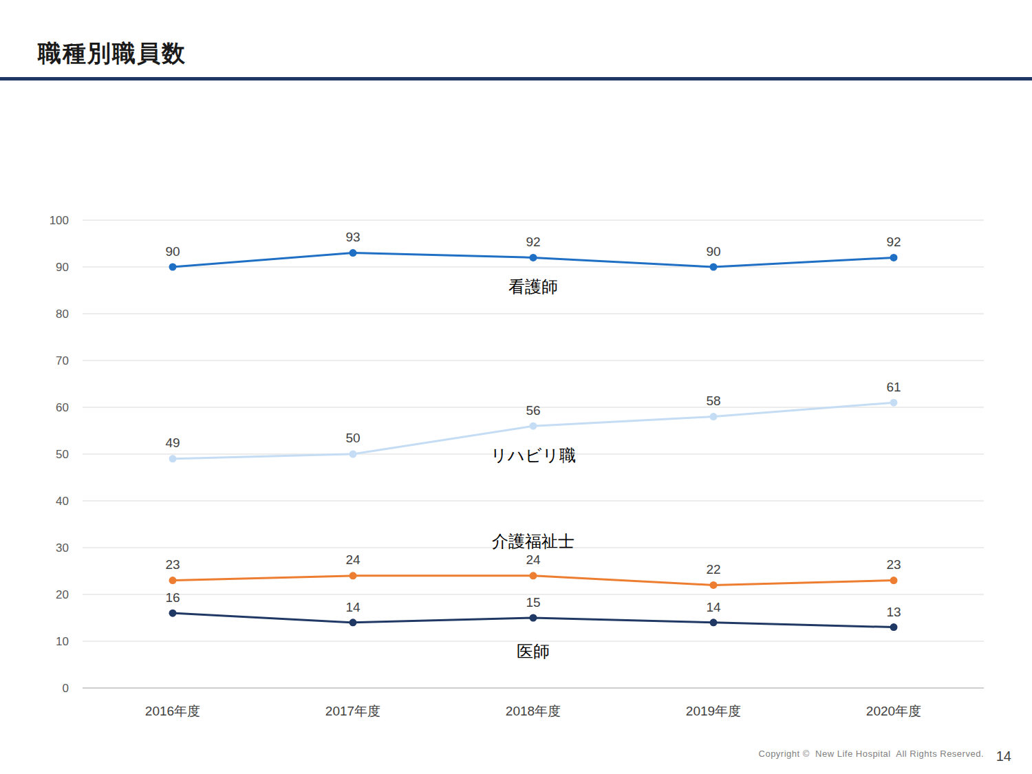職種別職員数
100 90 80 70 60 50 40 30 20 10 0 2016年度 2017年度 2018年度 2019年度 2020年度 90 93 92 90 92 看護師 49 50 56 58 61 リハビリ職 23 24 24 22 23 介護福祉士 16 14 15 14 13 医師
Copyright © New Life Hospital All Rights Reserved.
14